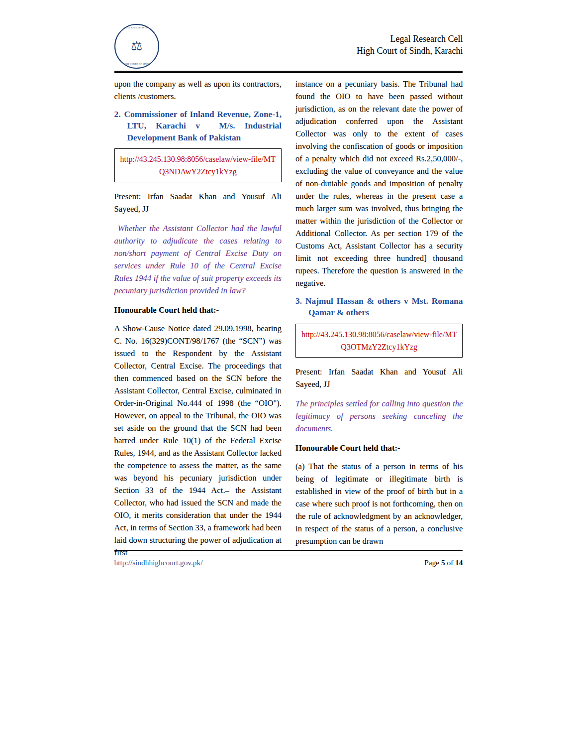LEGAL RESEARCH CELL
⚖
HIGH COURT OF SINDH
Legal Research Cell
High Court of Sindh, Karachi
upon the company as well as upon its contractors, clients /customers.
2. Commissioner of Inland Revenue, Zone-1, LTU, Karachi v M/s. Industrial Development Bank of Pakistan
http://43.245.130.98:8056/caselaw/view-file/MTQ3NDAwY2Ztcy1kYzg
Present: Irfan Saadat Khan and Yousuf Ali Sayeed, JJ
Whether the Assistant Collector had the lawful authority to adjudicate the cases relating to non/short payment of Central Excise Duty on services under Rule 10 of the Central Excise Rules 1944 if the value of suit property exceeds its pecuniary jurisdiction provided in law?
Honourable Court held that:-
A Show-Cause Notice dated 29.09.1998, bearing C. No. 16(329)CONT/98/1767 (the “SCN”) was issued to the Respondent by the Assistant Collector, Central Excise. The proceedings that then commenced based on the SCN before the Assistant Collector, Central Excise, culminated in Order-in-Original No.444 of 1998 (the “OIO"). However, on appeal to the Tribunal, the OIO was set aside on the ground that the SCN had been barred under Rule 10(1) of the Federal Excise Rules, 1944, and as the Assistant Collector lacked the competence to assess the matter, as the same was beyond his pecuniary jurisdiction under Section 33 of the 1944 Act.– the Assistant Collector, who had issued the SCN and made the OIO, it merits consideration that under the 1944 Act, in terms of Section 33, a framework had been laid down structuring the power of adjudication at first
instance on a pecuniary basis. The Tribunal had found the OIO to have been passed without jurisdiction, as on the relevant date the power of adjudication conferred upon the Assistant Collector was only to the extent of cases involving the confiscation of goods or imposition of a penalty which did not exceed Rs.2,50,000/-, excluding the value of conveyance and the value of non-dutiable goods and imposition of penalty under the rules, whereas in the present case a much larger sum was involved, thus bringing the matter within the jurisdiction of the Collector or Additional Collector. As per section 179 of the Customs Act, Assistant Collector has a security limit not exceeding three hundred] thousand rupees. Therefore the question is answered in the negative.
3. Najmul Hassan & others v Mst. Romana Qamar & others
http://43.245.130.98:8056/caselaw/view-file/MTQ3OTMzY2Ztcy1kYzg
Present: Irfan Saadat Khan and Yousuf Ali Sayeed, JJ
The principles settled for calling into question the legitimacy of persons seeking canceling the documents.
Honourable Court held that:-
(a) That the status of a person in terms of his being of legitimate or illegitimate birth is established in view of the proof of birth but in a case where such proof is not forthcoming, then on the rule of acknowledgment by an acknowledger, in respect of the status of a person, a conclusive presumption can be drawn
http://sindhhighcourt.gov.pk/
Page 5 of 14